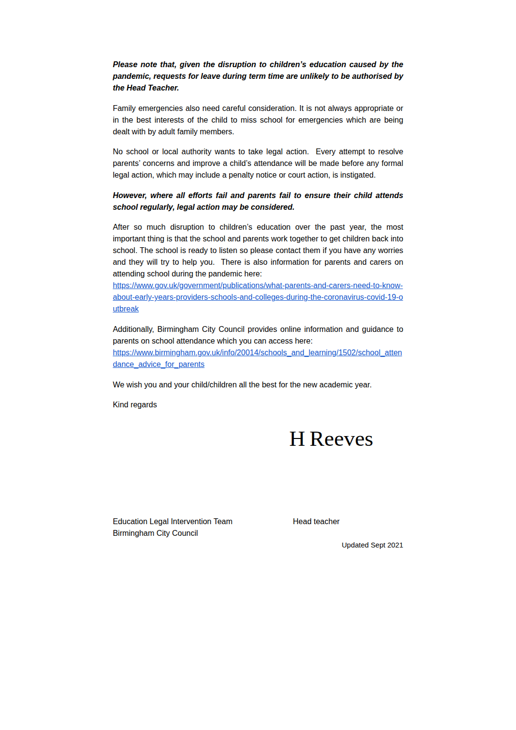Please note that, given the disruption to children’s education caused by the pandemic, requests for leave during term time are unlikely to be authorised by the Head Teacher.
Family emergencies also need careful consideration. It is not always appropriate or in the best interests of the child to miss school for emergencies which are being dealt with by adult family members.
No school or local authority wants to take legal action. Every attempt to resolve parents’ concerns and improve a child’s attendance will be made before any formal legal action, which may include a penalty notice or court action, is instigated.
However, where all efforts fail and parents fail to ensure their child attends school regularly, legal action may be considered.
After so much disruption to children’s education over the past year, the most important thing is that the school and parents work together to get children back into school. The school is ready to listen so please contact them if you have any worries and they will try to help you. There is also information for parents and carers on attending school during the pandemic here:
https://www.gov.uk/government/publications/what-parents-and-carers-need-to-know-about-early-years-providers-schools-and-colleges-during-the-coronavirus-covid-19-outbreak
Additionally, Birmingham City Council provides online information and guidance to parents on school attendance which you can access here:
https://www.birmingham.gov.uk/info/20014/schools_and_learning/1502/school_attendance_advice_for_parents
We wish you and your child/children all the best for the new academic year.
Kind regards
H Reeves
Education Legal Intervention Team
Birmingham City Council
Head teacher
Updated Sept 2021